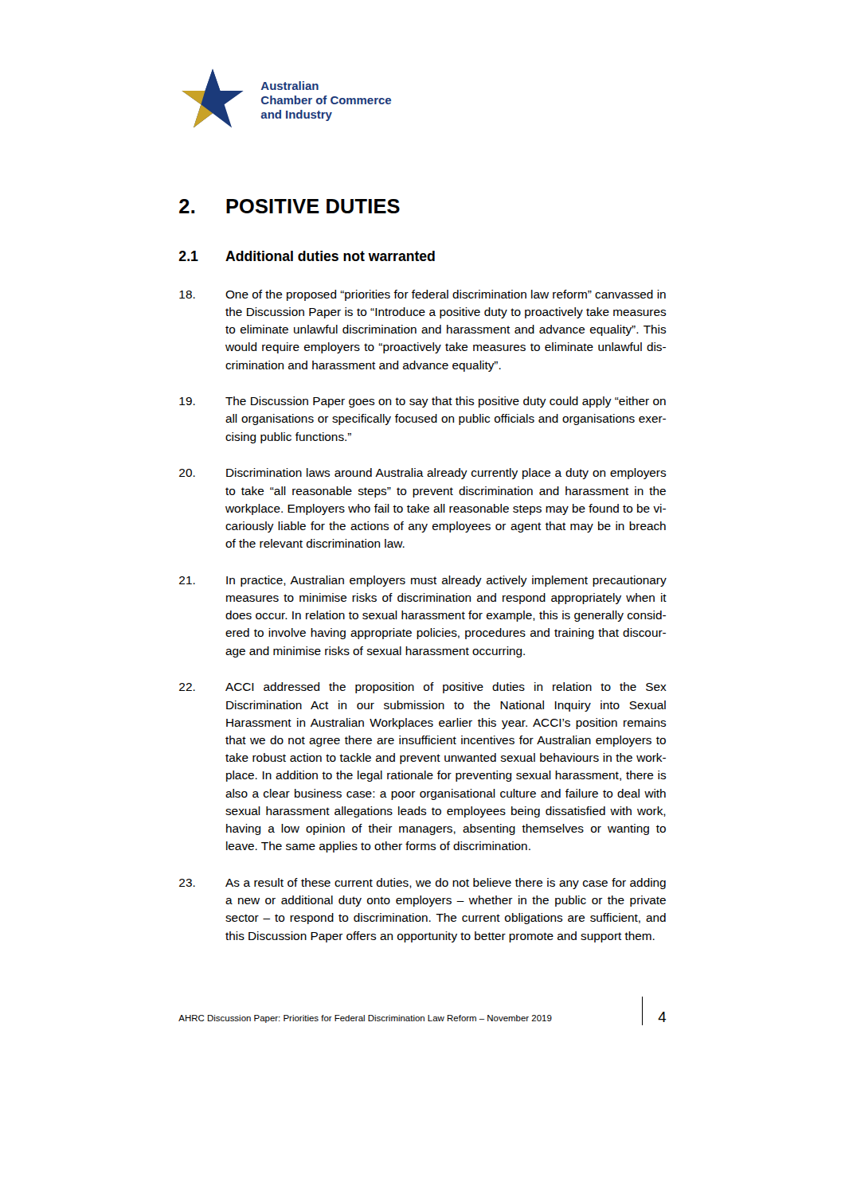Australian
Chamber of Commerce
and Industry
2. POSITIVE DUTIES
2.1 Additional duties not warranted
18. One of the proposed “priorities for federal discrimination law reform” canvassed in the Discussion Paper is to “Introduce a positive duty to proactively take measures to eliminate unlawful discrimination and harassment and advance equality”. This would require employers to “proactively take measures to eliminate unlawful discrimination and harassment and advance equality”.
19. The Discussion Paper goes on to say that this positive duty could apply “either on all organisations or specifically focused on public officials and organisations exercising public functions.”
20. Discrimination laws around Australia already currently place a duty on employers to take “all reasonable steps” to prevent discrimination and harassment in the workplace. Employers who fail to take all reasonable steps may be found to be vicariously liable for the actions of any employees or agent that may be in breach of the relevant discrimination law.
21. In practice, Australian employers must already actively implement precautionary measures to minimise risks of discrimination and respond appropriately when it does occur. In relation to sexual harassment for example, this is generally considered to involve having appropriate policies, procedures and training that discourage and minimise risks of sexual harassment occurring.
22. ACCI addressed the proposition of positive duties in relation to the Sex Discrimination Act in our submission to the National Inquiry into Sexual Harassment in Australian Workplaces earlier this year. ACCI’s position remains that we do not agree there are insufficient incentives for Australian employers to take robust action to tackle and prevent unwanted sexual behaviours in the workplace. In addition to the legal rationale for preventing sexual harassment, there is also a clear business case: a poor organisational culture and failure to deal with sexual harassment allegations leads to employees being dissatisfied with work, having a low opinion of their managers, absenting themselves or wanting to leave. The same applies to other forms of discrimination.
23. As a result of these current duties, we do not believe there is any case for adding a new or additional duty onto employers – whether in the public or the private sector – to respond to discrimination. The current obligations are sufficient, and this Discussion Paper offers an opportunity to better promote and support them.
AHRC Discussion Paper: Priorities for Federal Discrimination Law Reform – November 2019
4